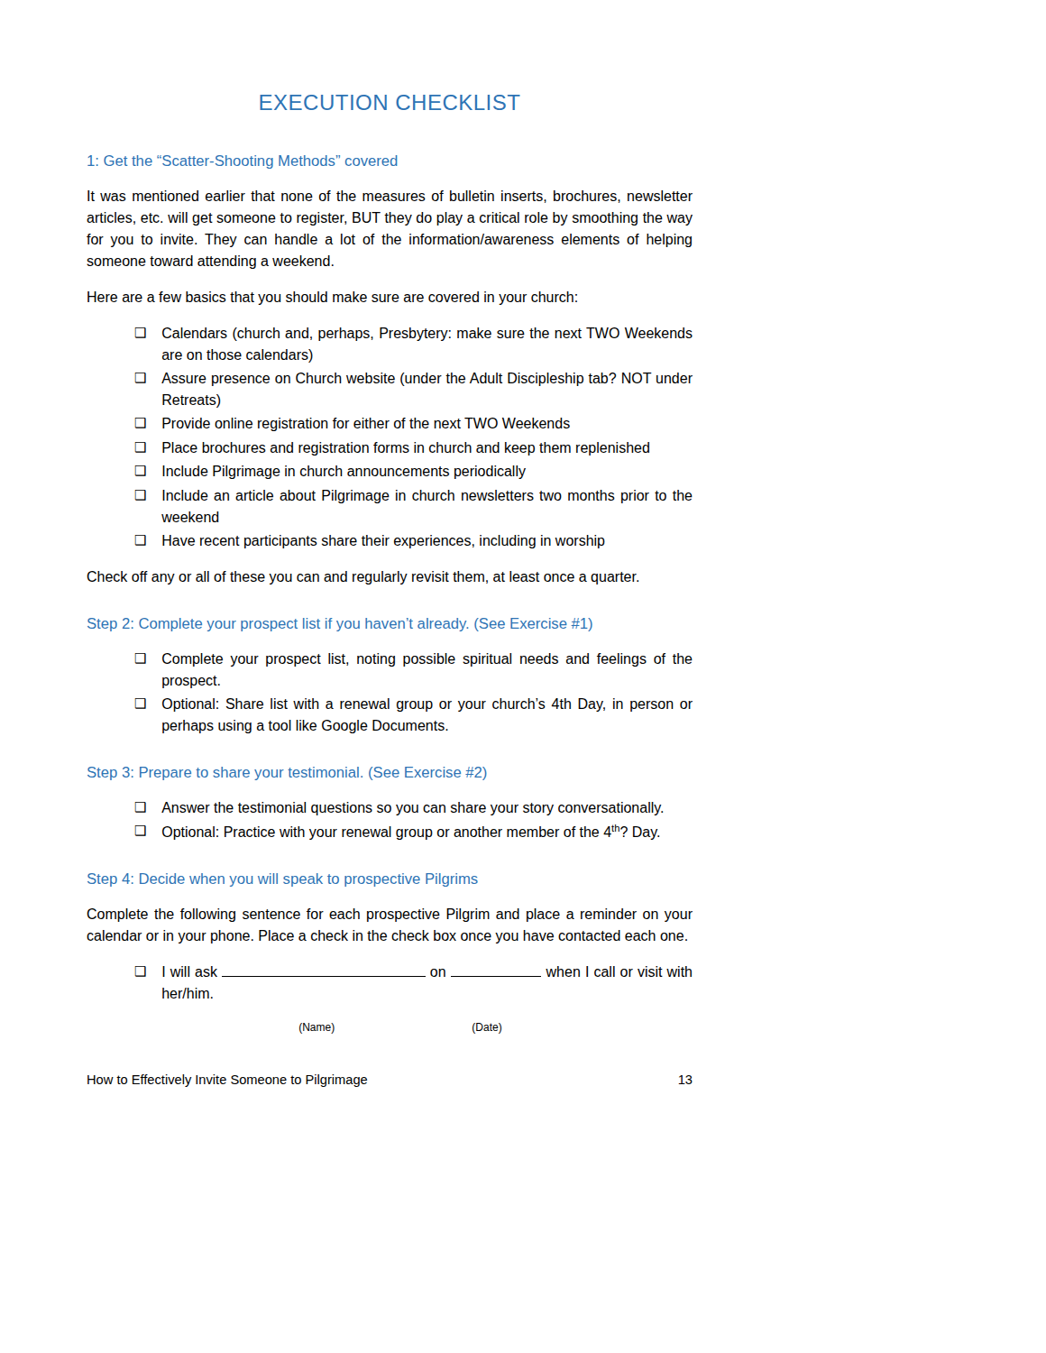EXECUTION CHECKLIST
1: Get the “Scatter-Shooting Methods” covered
It was mentioned earlier that none of the measures of bulletin inserts, brochures, newsletter articles, etc. will get someone to register, BUT they do play a critical role by smoothing the way for you to invite. They can handle a lot of the information/awareness elements of helping someone toward attending a weekend.
Here are a few basics that you should make sure are covered in your church:
Calendars (church and, perhaps, Presbytery: make sure the next TWO Weekends are on those calendars)
Assure presence on Church website (under the Adult Discipleship tab? NOT under Retreats)
Provide online registration for either of the next TWO Weekends
Place brochures and registration forms in church and keep them replenished
Include Pilgrimage in church announcements periodically
Include an article about Pilgrimage in church newsletters two months prior to the weekend
Have recent participants share their experiences, including in worship
Check off any or all of these you can and regularly revisit them, at least once a quarter.
Step 2: Complete your prospect list if you haven’t already. (See Exercise #1)
Complete your prospect list, noting possible spiritual needs and feelings of the prospect.
Optional: Share list with a renewal group or your church’s 4th Day, in person or perhaps using a tool like Google Documents.
Step 3: Prepare to share your testimonial. (See Exercise #2)
Answer the testimonial questions so you can share your story conversationally.
Optional: Practice with your renewal group or another member of the 4th? Day.
Step 4: Decide when you will speak to prospective Pilgrims
Complete the following sentence for each prospective Pilgrim and place a reminder on your calendar or in your phone. Place a check in the check box once you have contacted each one.
I will ask on when I call or visit with her/him.
(Name) (Date)
How to Effectively Invite Someone to Pilgrimage 13